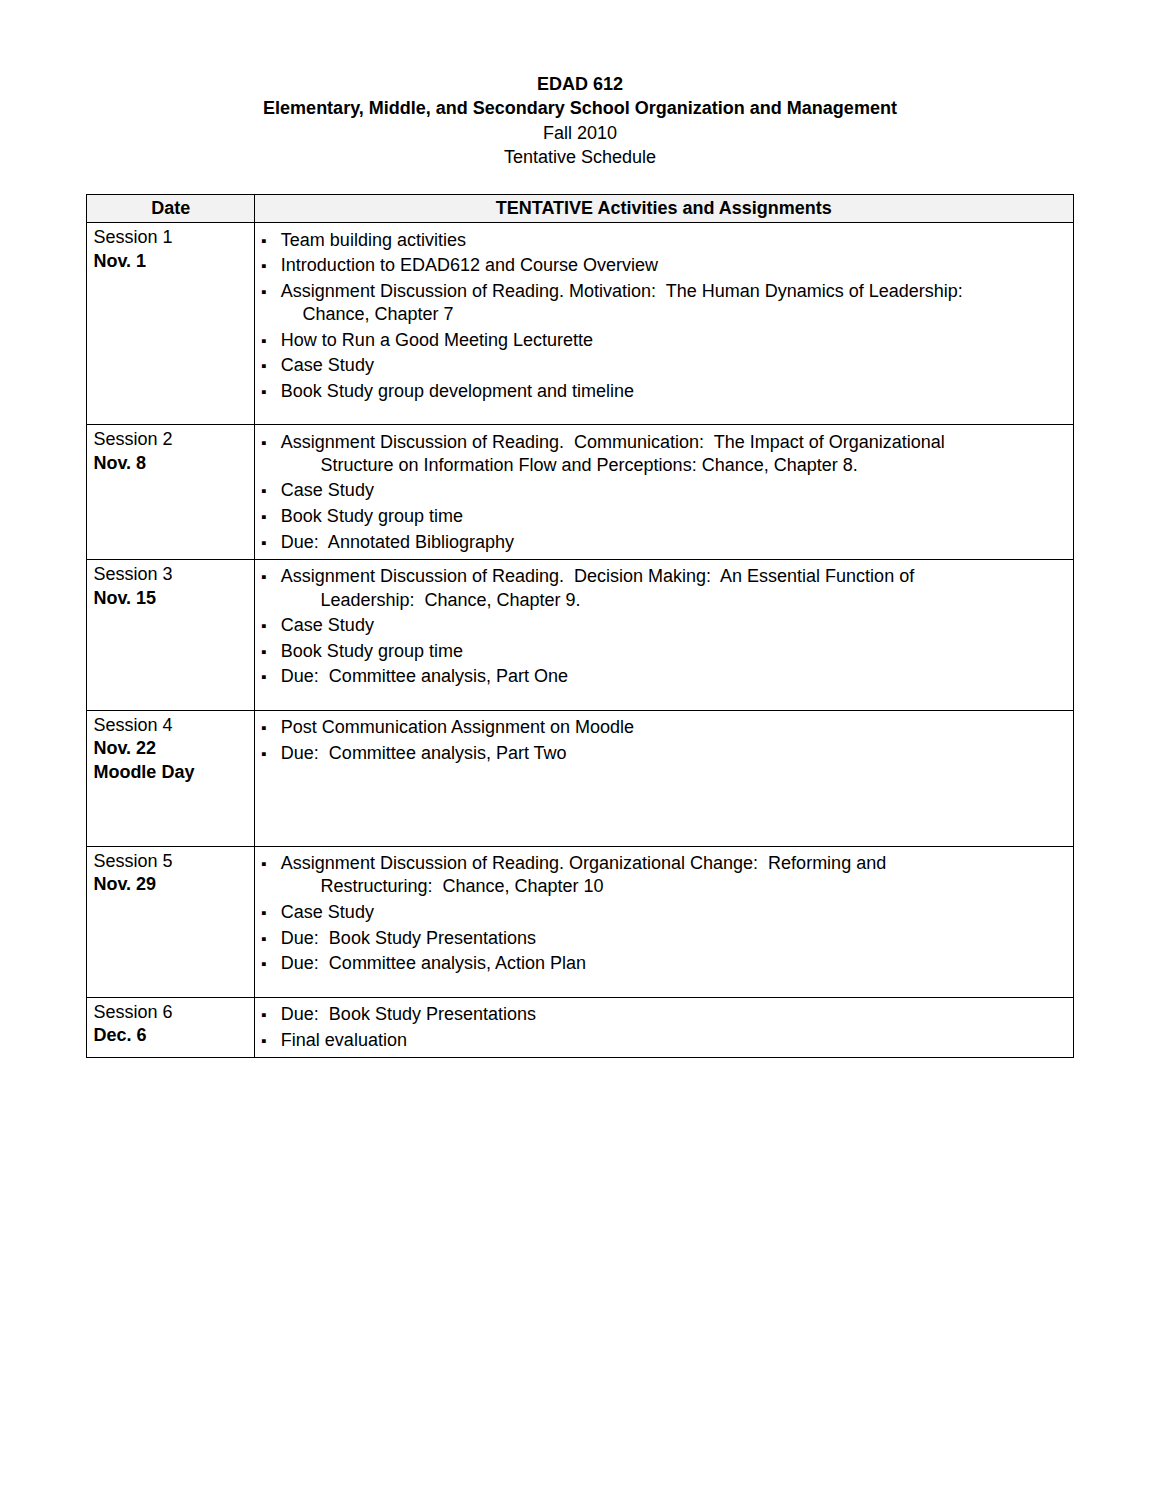EDAD 612
Elementary, Middle, and Secondary School Organization and Management
Fall 2010
Tentative Schedule
| Date | TENTATIVE Activities and Assignments |
| --- | --- |
| Session 1 Nov. 1 | Team building activities Introduction to EDAD612 and Course Overview Assignment Discussion of Reading. Motivation: The Human Dynamics of Leadership: Chance, Chapter 7 How to Run a Good Meeting Lecturette Case Study Book Study group development and timeline |
| Session 2 Nov. 8 | Assignment Discussion of Reading. Communication: The Impact of Organizational Structure on Information Flow and Perceptions: Chance, Chapter 8. Case Study Book Study group time Due: Annotated Bibliography |
| Session 3 Nov. 15 | Assignment Discussion of Reading. Decision Making: An Essential Function of Leadership: Chance, Chapter 9. Case Study Book Study group time Due: Committee analysis, Part One |
| Session 4 Nov. 22 Moodle Day | Post Communication Assignment on Moodle Due: Committee analysis, Part Two |
| Session 5 Nov. 29 | Assignment Discussion of Reading. Organizational Change: Reforming and Restructuring: Chance, Chapter 10 Case Study Due: Book Study Presentations Due: Committee analysis, Action Plan |
| Session 6 Dec. 6 | Due: Book Study Presentations Final evaluation |